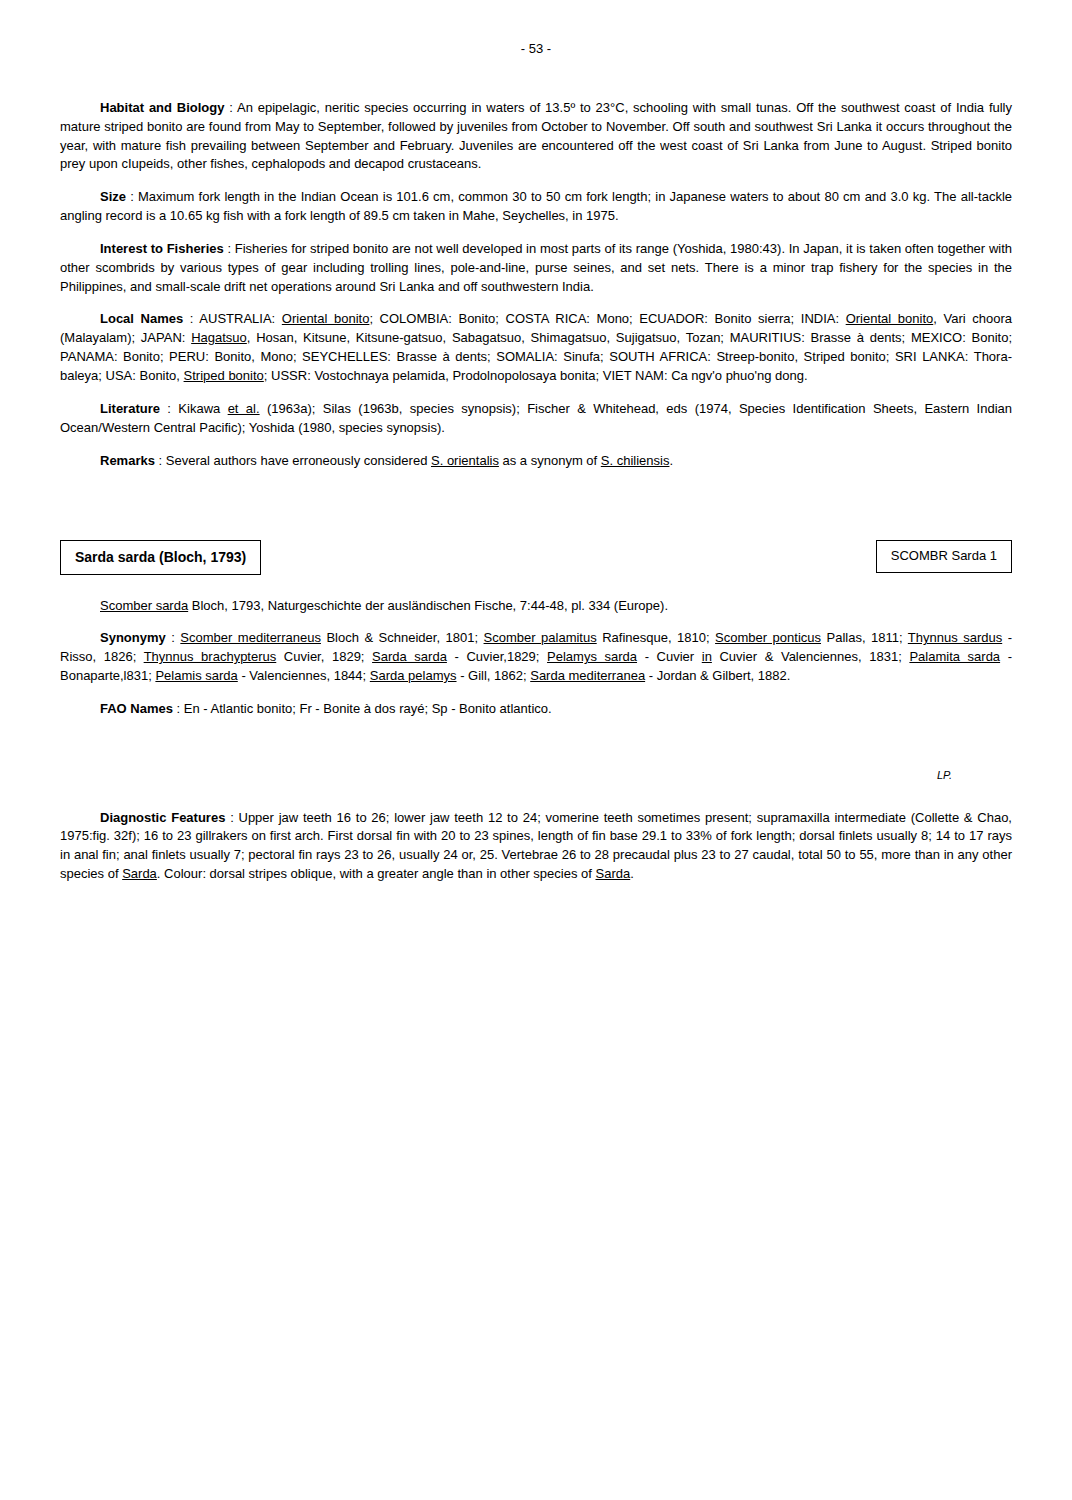- 53 -
Habitat and Biology : An epipelagic, neritic species occurring in waters of 13.5º to 23°C, schooling with small tunas. Off the southwest coast of India fully mature striped bonito are found from May to September, followed by juveniles from October to November. Off south and southwest Sri Lanka it occurs throughout the year, with mature fish prevailing between September and February. Juveniles are encountered off the west coast of Sri Lanka from June to August. Striped bonito prey upon cIupeids, other fishes, cephalopods and decapod crustaceans.
Size : Maximum fork length in the Indian Ocean is 101.6 cm, common 30 to 50 cm fork length; in Japanese waters to about 80 cm and 3.0 kg. The all-tackle angling record is a 10.65 kg fish with a fork length of 89.5 cm taken in Mahe, Seychelles, in 1975.
Interest to Fisheries : Fisheries for striped bonito are not well developed in most parts of its range (Yoshida, 1980:43). In Japan, it is taken often together with other scombrids by various types of gear including trolling lines, pole-and-line, purse seines, and set nets. There is a minor trap fishery for the species in the Philippines, and small-scale drift net operations around Sri Lanka and off southwestern India.
Local Names : AUSTRALIA: Oriental bonito; COLOMBIA: Bonito; COSTA RICA: Mono; ECUADOR: Bonito sierra; INDIA: Oriental bonito, Vari choora (Malayalam); JAPAN: Hagatsuo, Hosan, Kitsune, Kitsune-gatsuo, Sabagatsuo, Shimagatsuo, Sujigatsuo, Tozan; MAURITIUS: Brasse à dents; MEXICO: Bonito; PANAMA: Bonito; PERU: Bonito, Mono; SEYCHELLES: Brasse à dents; SOMALIA: Sinufa; SOUTH AFRICA: Streep-bonito, Striped bonito; SRI LANKA: Thora-baleya; USA: Bonito, Striped bonito; USSR: Vostochnaya pelamida, Prodolnopolosaya bonita; VIET NAM: Ca ngv'o phuo'ng dong.
Literature : Kikawa et al. (1963a); Silas (1963b, species synopsis); Fischer & Whitehead, eds (1974, Species Identification Sheets, Eastern Indian Ocean/Western Central Pacific); Yoshida (1980, species synopsis).
Remarks : Several authors have erroneously considered S. orientalis as a synonym of S. chiliensis.
Sarda sarda (Bloch, 1793)
SCOMBR Sarda 1
Scomber sarda Bloch, 1793, Naturgeschichte der ausländischen Fische, 7:44-48, pl. 334 (Europe).
Synonymy : Scomber mediterraneus Bloch & Schneider, 1801; Scomber palamitus Rafinesque, 1810; Scomber ponticus Pallas, 1811; Thynnus sardus - Risso, 1826; Thynnus brachypterus Cuvier, 1829; Sarda sarda - Cuvier,1829; Pelamys sarda - Cuvier in Cuvier & Valenciennes, 1831; Palamita sarda - Bonaparte,l831; Pelamis sarda - Valenciennes, 1844; Sarda pelamys - Gill, 1862; Sarda mediterranea - Jordan & Gilbert, 1882.
FAO Names : En - Atlantic bonito; Fr - Bonite à dos rayé; Sp - Bonito atlantico.
LP.
Diagnostic Features : Upper jaw teeth 16 to 26; lower jaw teeth 12 to 24; vomerine teeth sometimes present; supramaxilla intermediate (Collette & Chao, 1975:fig. 32f); 16 to 23 gillrakers on first arch. First dorsal fin with 20 to 23 spines, length of fin base 29.1 to 33% of fork length; dorsal finlets usually 8; 14 to 17 rays in anal fin; anal finlets usually 7; pectoral fin rays 23 to 26, usually 24 or, 25. Vertebrae 26 to 28 precaudal plus 23 to 27 caudal, total 50 to 55, more than in any other species of Sarda. Colour: dorsal stripes oblique, with a greater angle than in other species of Sarda.